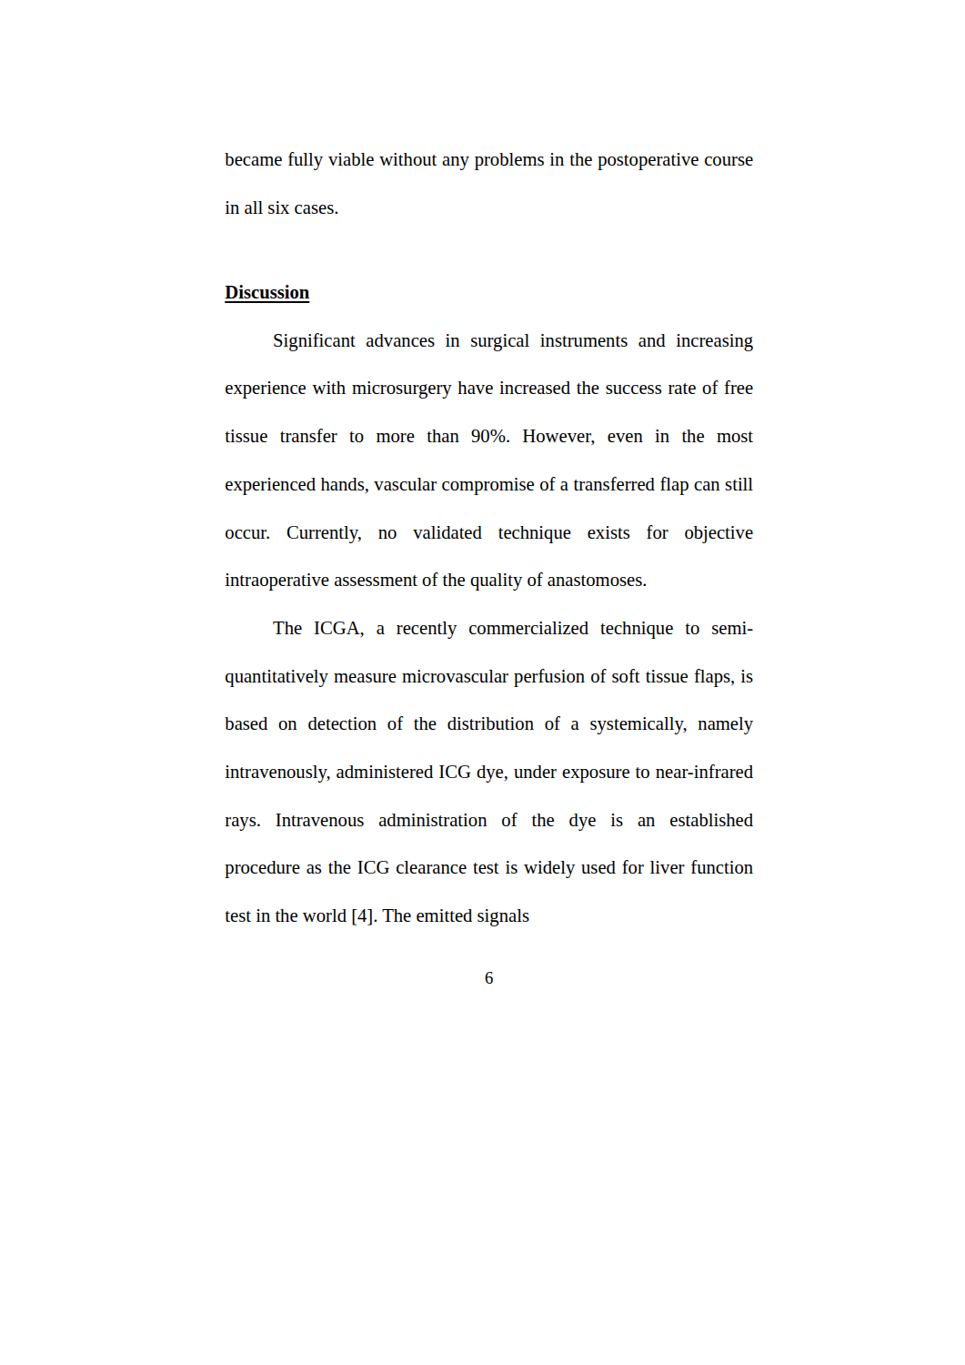became fully viable without any problems in the postoperative course in all six cases.
Discussion
Significant advances in surgical instruments and increasing experience with microsurgery have increased the success rate of free tissue transfer to more than 90%. However, even in the most experienced hands, vascular compromise of a transferred flap can still occur. Currently, no validated technique exists for objective intraoperative assessment of the quality of anastomoses.
The ICGA, a recently commercialized technique to semi-quantitatively measure microvascular perfusion of soft tissue flaps, is based on detection of the distribution of a systemically, namely intravenously, administered ICG dye, under exposure to near-infrared rays. Intravenous administration of the dye is an established procedure as the ICG clearance test is widely used for liver function test in the world [4]. The emitted signals
6